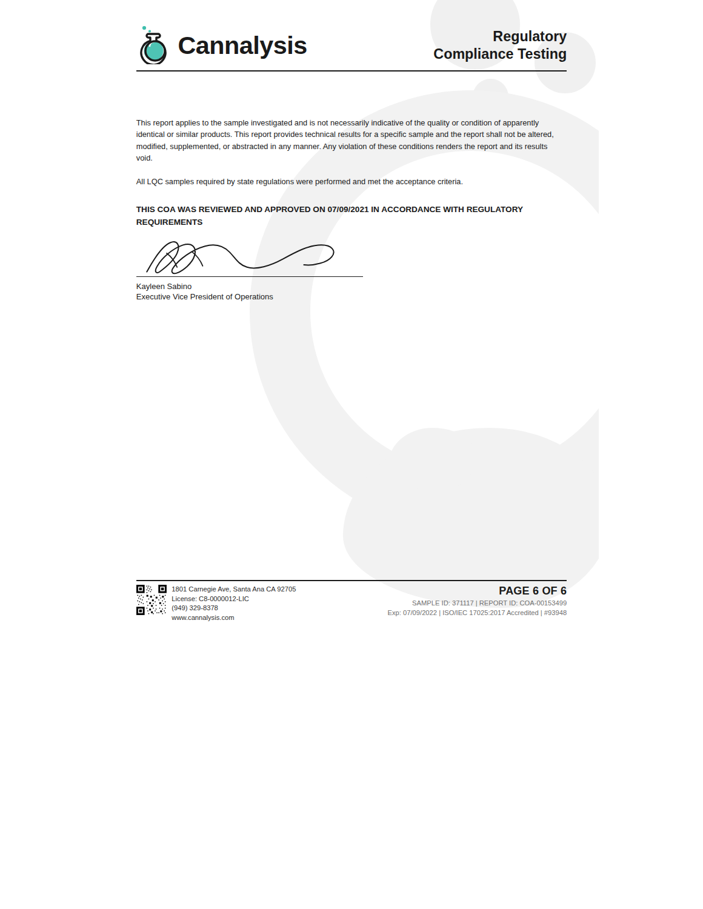Cannalysis
Regulatory
Compliance Testing
This report applies to the sample investigated and is not necessarily indicative of the quality or condition of apparently identical or similar products. This report provides technical results for a specific sample and the report shall not be altered, modified, supplemented, or abstracted in any manner. Any violation of these conditions renders the report and its results void.
All LQC samples required by state regulations were performed and met the acceptance criteria.
THIS COA WAS REVIEWED AND APPROVED ON 07/09/2021 IN ACCORDANCE WITH REGULATORY REQUIREMENTS
Kayleen Sabino
Executive Vice President of Operations
1801 Carnegie Ave, Santa Ana CA 92705
License: C8-0000012-LIC
(949) 329-8378
www.cannalysis.com
PAGE 6 OF 6
SAMPLE ID: 371117 | REPORT ID: COA-00153499
Exp: 07/09/2022 | ISO/IEC 17025:2017 Accredited | #93948